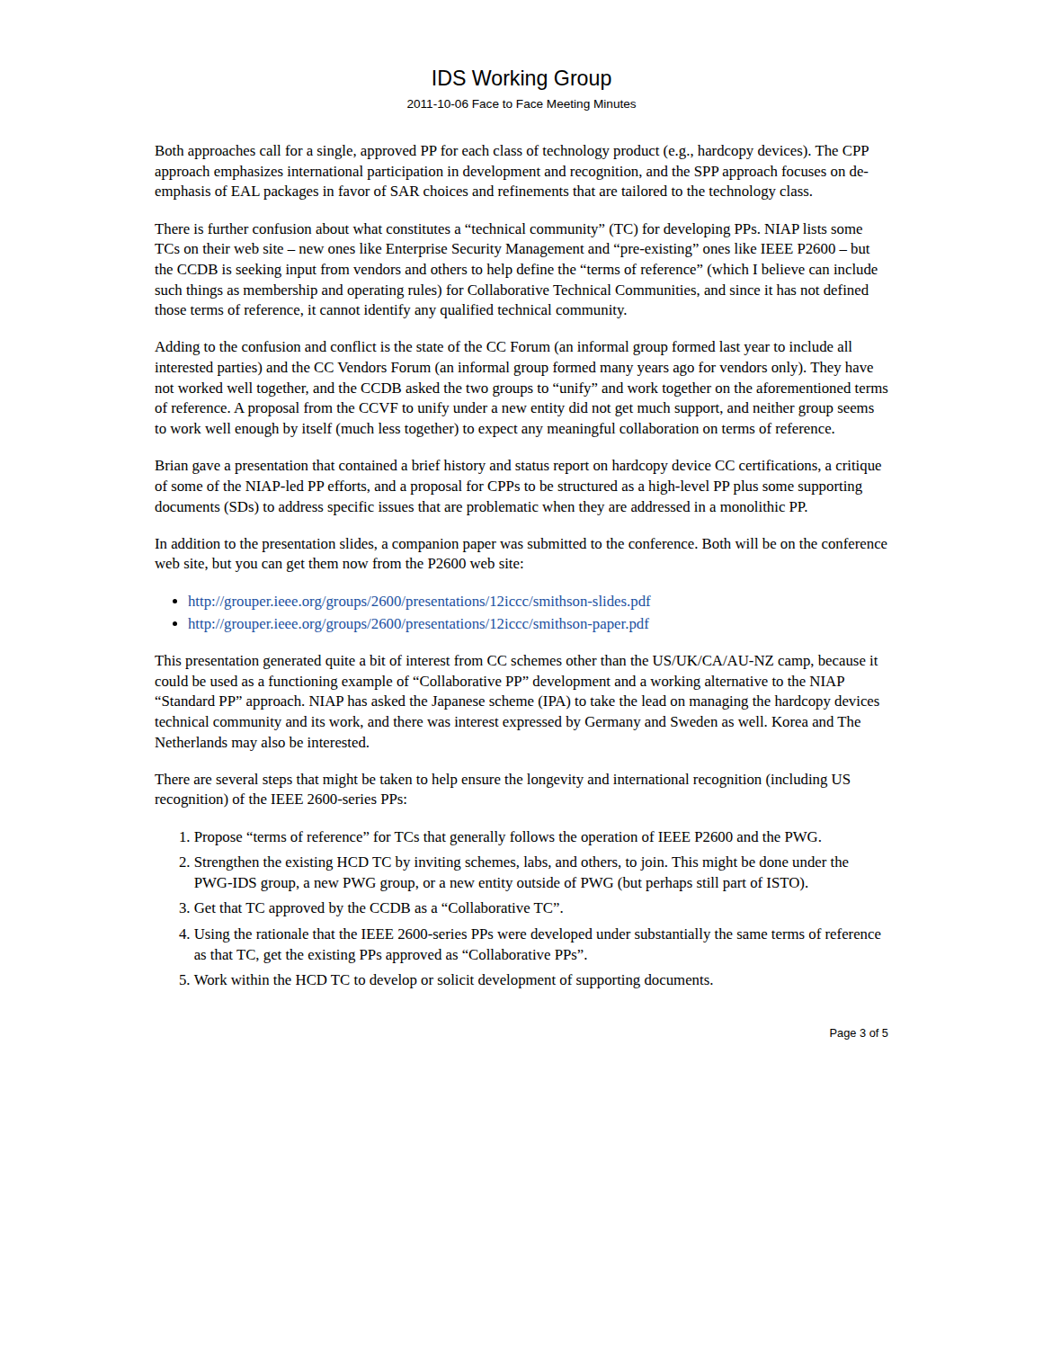IDS Working Group
2011-10-06 Face to Face Meeting Minutes
Both approaches call for a single, approved PP for each class of technology product (e.g., hardcopy devices). The CPP approach emphasizes international participation in development and recognition, and the SPP approach focuses on de-emphasis of EAL packages in favor of SAR choices and refinements that are tailored to the technology class.
There is further confusion about what constitutes a “technical community” (TC) for developing PPs. NIAP lists some TCs on their web site – new ones like Enterprise Security Management and “pre-existing” ones like IEEE P2600 – but the CCDB is seeking input from vendors and others to help define the “terms of reference” (which I believe can include such things as membership and operating rules) for Collaborative Technical Communities, and since it has not defined those terms of reference, it cannot identify any qualified technical community.
Adding to the confusion and conflict is the state of the CC Forum (an informal group formed last year to include all interested parties) and the CC Vendors Forum (an informal group formed many years ago for vendors only). They have not worked well together, and the CCDB asked the two groups to “unify” and work together on the aforementioned terms of reference. A proposal from the CCVF to unify under a new entity did not get much support, and neither group seems to work well enough by itself (much less together) to expect any meaningful collaboration on terms of reference.
Brian gave a presentation that contained a brief history and status report on hardcopy device CC certifications, a critique of some of the NIAP-led PP efforts, and a proposal for CPPs to be structured as a high-level PP plus some supporting documents (SDs) to address specific issues that are problematic when they are addressed in a monolithic PP.
In addition to the presentation slides, a companion paper was submitted to the conference. Both will be on the conference web site, but you can get them now from the P2600 web site:
http://grouper.ieee.org/groups/2600/presentations/12iccc/smithson-slides.pdf
http://grouper.ieee.org/groups/2600/presentations/12iccc/smithson-paper.pdf
This presentation generated quite a bit of interest from CC schemes other than the US/UK/CA/AU-NZ camp, because it could be used as a functioning example of “Collaborative PP” development and a working alternative to the NIAP “Standard PP” approach. NIAP has asked the Japanese scheme (IPA) to take the lead on managing the hardcopy devices technical community and its work, and there was interest expressed by Germany and Sweden as well. Korea and The Netherlands may also be interested.
There are several steps that might be taken to help ensure the longevity and international recognition (including US recognition) of the IEEE 2600-series PPs:
Propose “terms of reference” for TCs that generally follows the operation of IEEE P2600 and the PWG.
Strengthen the existing HCD TC by inviting schemes, labs, and others, to join. This might be done under the PWG-IDS group, a new PWG group, or a new entity outside of PWG (but perhaps still part of ISTO).
Get that TC approved by the CCDB as a “Collaborative TC”.
Using the rationale that the IEEE 2600-series PPs were developed under substantially the same terms of reference as that TC, get the existing PPs approved as “Collaborative PPs”.
Work within the HCD TC to develop or solicit development of supporting documents.
Page 3 of 5